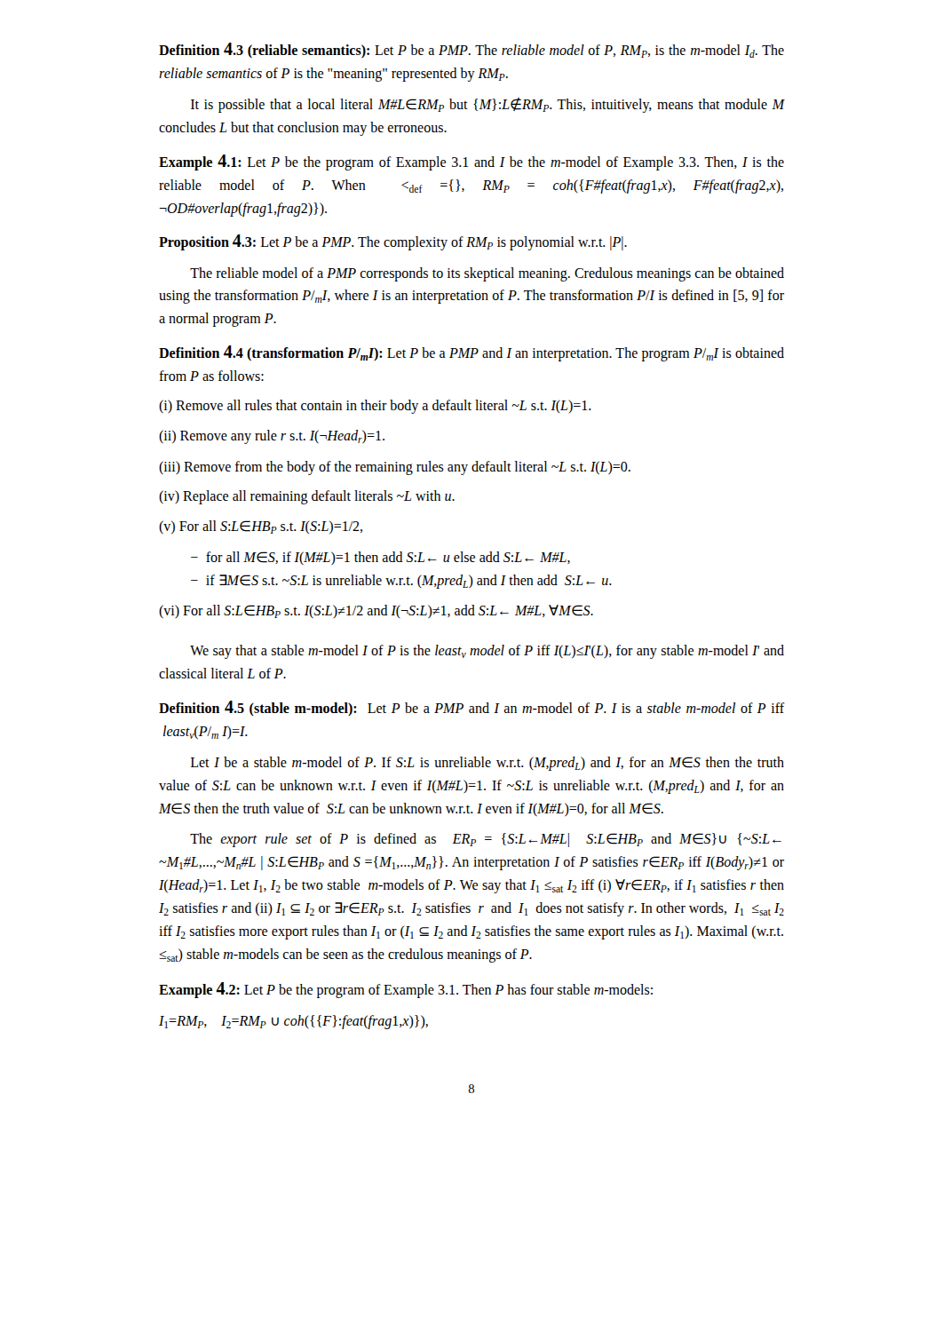Definition 4.3 (reliable semantics): Let P be a PMP. The reliable model of P, RMP, is the m-model Id. The reliable semantics of P is the "meaning" represented by RMP.
It is possible that a local literal M#L∈RMP but {M}:L∉RMP. This, intuitively, means that module M concludes L but that conclusion may be erroneous.
Example 4.1: Let P be the program of Example 3.1 and I be the m-model of Example 3.3. Then, I is the reliable model of P. When <def ={}, RMP = coh({F#feat(frag1,x), F#feat(frag2,x), ¬OD#overlap(frag1,frag2)}).
Proposition 4.3: Let P be a PMP. The complexity of RMP is polynomial w.r.t. |P|.
The reliable model of a PMP corresponds to its skeptical meaning. Credulous meanings can be obtained using the transformation P/mI, where I is an interpretation of P. The transformation P/I is defined in [5, 9] for a normal program P.
Definition 4.4 (transformation P/mI): Let P be a PMP and I an interpretation. The program P/mI is obtained from P as follows:
(i) Remove all rules that contain in their body a default literal ~L s.t. I(L)=1.
(ii) Remove any rule r s.t. I(¬Headr)=1.
(iii) Remove from the body of the remaining rules any default literal ~L s.t. I(L)=0.
(iv) Replace all remaining default literals ~L with u.
(v) For all S:L∈HBP s.t. I(S:L)=1/2,
−for all M∈S, if I(M#L)=1 then add S:L← u else add S:L← M#L,
−if ∃M∈S s.t. ~S:L is unreliable w.r.t. (M,predL) and I then add S:L← u.
(vi) For all S:L∈HBP s.t. I(S:L)≠1/2 and I(¬S:L)≠1, add S:L← M#L, ∀M∈S.
We say that a stable m-model I of P is the leastv model of P iff I(L)≤I'(L), for any stable m-model I' and classical literal L of P.
Definition 4.5 (stable m-model): Let P be a PMP and I an m-model of P. I is a stable m-model of P iff leastv(P/m I)=I.
Let I be a stable m-model of P. If S:L is unreliable w.r.t. (M,predL) and I, for an M∈S then the truth value of S:L can be unknown w.r.t. I even if I(M#L)=1. If ~S:L is unreliable w.r.t. (M,predL) and I, for an M∈S then the truth value of S:L can be unknown w.r.t. I even if I(M#L)=0, for all M∈S.
The export rule set of P is defined as ERP = {S:L←M#L| S:L∈HBP and M∈S}∪ {~S:L← ~M1#L,...,~Mn#L | S:L∈HBP and S ={M1,...,Mn}}. An interpretation I of P satisfies r∈ERP iff I(Bodyr)≠1 or I(Headr)=1. Let I1, I2 be two stable m-models of P. We say that I1 ≤sat I2 iff (i) ∀r∈ERP, if I1 satisfies r then I2 satisfies r and (ii) I1 ⊆ I2 or ∃r∈ERP s.t. I2 satisfies r and I1 does not satisfy r. In other words, I1 ≤sat I2 iff I2 satisfies more export rules than I1 or (I1 ⊆ I2 and I2 satisfies the same export rules as I1). Maximal (w.r.t. ≤sat) stable m-models can be seen as the credulous meanings of P.
Example 4.2: Let P be the program of Example 3.1. Then P has four stable m-models:
I1=RMP, I2=RMP ∪ coh({{F}:feat(frag1,x)}),
8